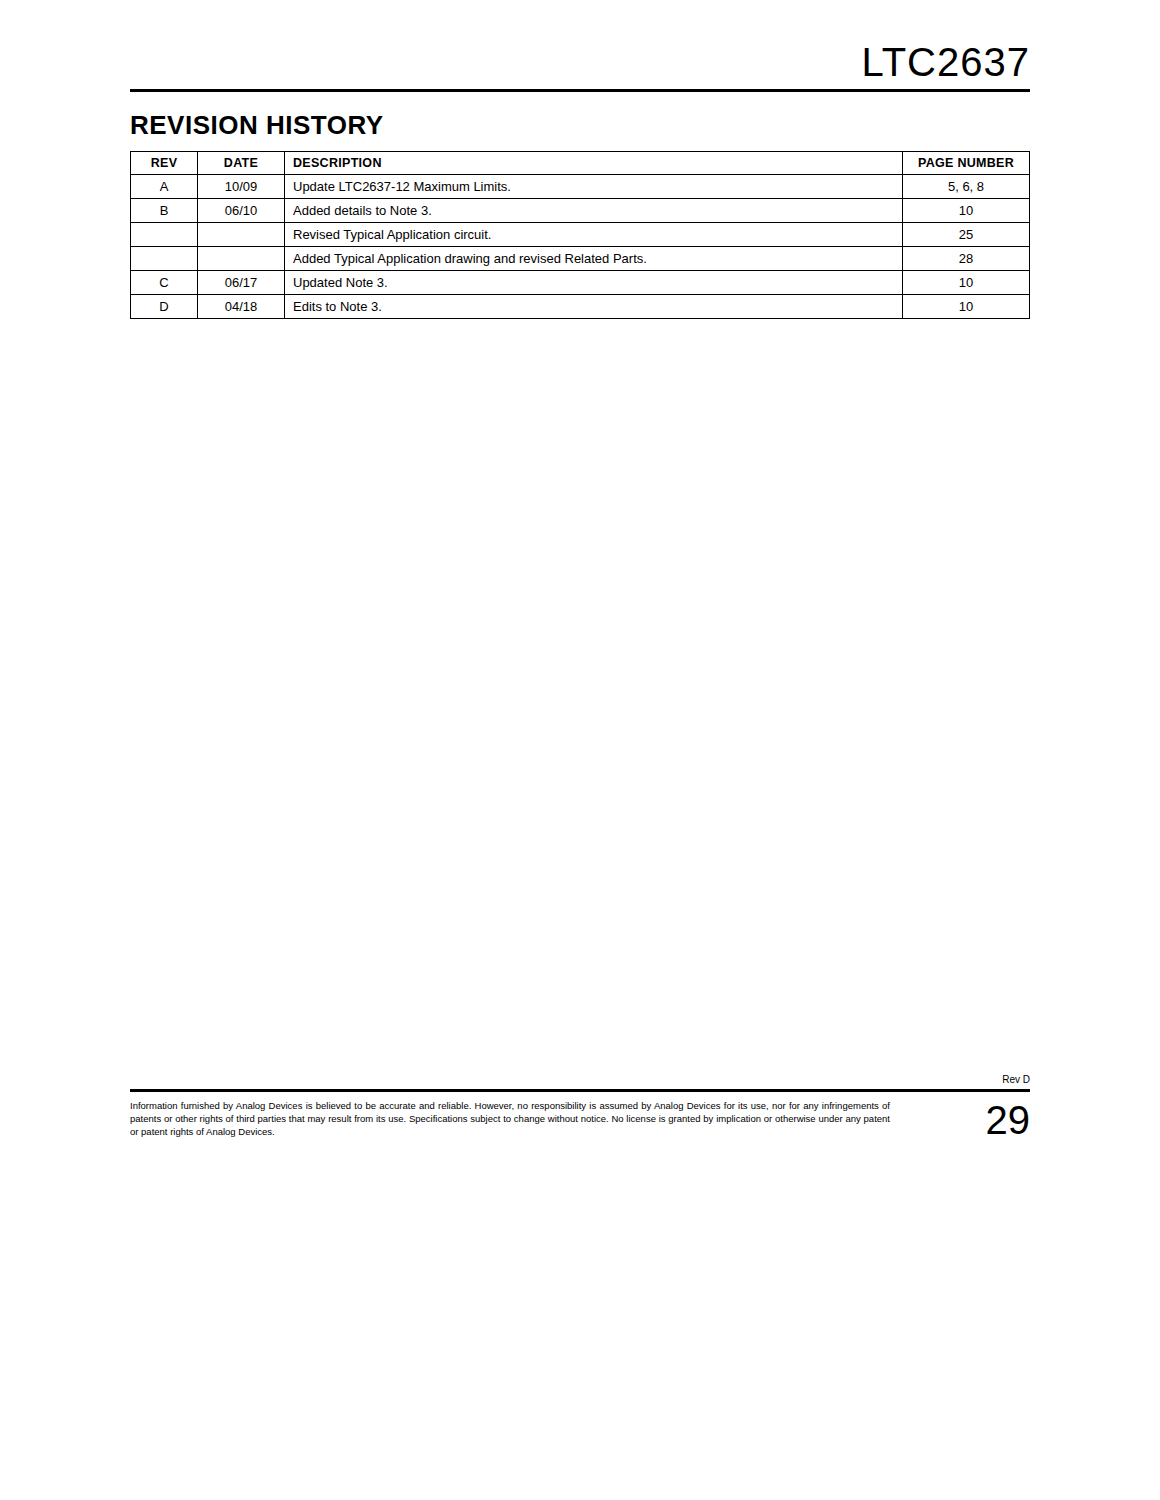LTC2637
REVISION HISTORY
| REV | DATE | DESCRIPTION | PAGE NUMBER |
| --- | --- | --- | --- |
| A | 10/09 | Update LTC2637-12 Maximum Limits. | 5, 6, 8 |
| B | 06/10 | Added details to Note 3. | 10 |
| | | Revised Typical Application circuit. | 25 |
| | | Added Typical Application drawing and revised Related Parts. | 28 |
| C | 06/17 | Updated Note 3. | 10 |
| D | 04/18 | Edits to Note 3. | 10 |
Rev D
Information furnished by Analog Devices is believed to be accurate and reliable. However, no responsibility is assumed by Analog Devices for its use, nor for any infringements of patents or other rights of third parties that may result from its use. Specifications subject to change without notice. No license is granted by implication or otherwise under any patent or patent rights of Analog Devices.
29